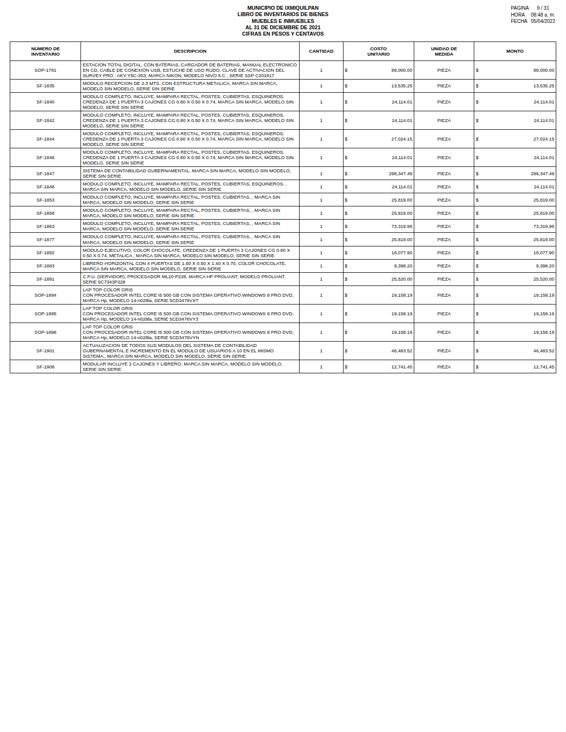MUNICIPIO DE IXMIQUILPAN
LIBRO DE INVENTARIOS DE BIENES
MUEBLES E INMUEBLES
AL 31 DE DICIEMBRE DE 2021
CIFRAS EN PESOS Y CENTAVOS
| PAGINA | 9 / 31 |
| HORA | 08:48 a. m. |
| FECHA | 05/04/2022 |
| NUMERO DE INVENTARIO | DESCRIPCION | CANTIDAD | COSTO UNITARIO | UNIDAD DE MEDIDA | MONTO |
| --- | --- | --- | --- | --- | --- |
| SOP-1781 | ESTACION TOTAL DIGITAL, CON BATERIAS, CARGADOR DE BATERIAS, MANUAL ELECTRONICO EN CD, CABLE DE CONEXIÓN USB, ESTUCHE DE USO RUDO, CLAVE DE ACTIVACION DEL SURVEY PRO : AKY-Y5C-353, MARCA NIKON, MODELO NIVO 5.C , SERIE SSP C201817 | 1 | $ 88,000.00 | PIEZA | $ 88,000.00 |
| SF-1835 | MODULO RECEPCION DE 2.3 MTS. CON ESTRUCTURA METALICA, MARCA SIN MARCA, MODELO SIN MODELO, SERIE SIN SERIE | 1 | $ 13,535.25 | PIEZA | $ 13,535.25 |
| SF-1840 | MODULO COMPLETO, INCLUYE, MAMPARA RECTAL, POSTES, CUBIERTAS, ESQUINEROS. CREDENZA DE 1 PUERTA 3 CAJONES CG 0.80 X 0.50 X 0.74, MARCA SIN MARCA, MODELO SIN MODELO, SERIE SIN SERIE | 1 | $ 24,114.01 | PIEZA | $ 24,114.01 |
| SF-1842 | MODULO COMPLETO, INCLUYE, MAMPARA RECTAL, POSTES, CUBIERTAS, ESQUINEROS. CREDENZA DE 1 PUERTA 3 CAJONES CG 0.80 X 0.50 X 0.74, MARCA SIN MARCA, MODELO SIN MODELO, SERIE SIN SERIE | 1 | $ 24,114.01 | PIEZA | $ 24,114.01 |
| SF-1844 | MODULO COMPLETO, INCLUYE, MAMPARA RECTAL, POSTES, CUBIERTAS, ESQUINEROS. CREDENZA DE 1 PUERTA 3 CAJONES CG 0.80 X 0.50 X 0.74, MARCA SIN MARCA, MODELO SIN MODELO, SERIE SIN SERIE | 1 | $ 27,024.15 | PIEZA | $ 27,024.15 |
| SF-1846 | MODULO COMPLETO, INCLUYE, MAMPARA RECTAL, POSTES, CUBIERTAS, ESQUINEROS. CREDENZA DE 1 PUERTA 3 CAJONES CG 0.80 X 0.50 X 0.74, MARCA SIN MARCA, MODELO SIN MODELO, SERIE SIN SERIE | 1 | $ 24,114.01 | PIEZA | $ 24,114.01 |
| SF-1847 | SISTEMA DE CONTABILIDAD GUBERNAMENTAL, MARCA SIN MARCA, MODELO SIN MODELO, SERIE SIN SERIE | 1 | $ 298,347.49 | PIEZA | $ 298,347.49 |
| SF-1848 | MODULO COMPLETO, INCLUYE, MAMPARA RECTAL, POSTES, CUBIERTAS, ESQUINEROS. , MARCA SIN MARCA, MODELO SIN MODELO, SERIE SIN SERIE | 1 | $ 24,114.01 | PIEZA | $ 24,114.01 |
| SF-1853 | MODULO COMPLETO, INCLUYE, MAMPARA RECTAL, POSTES, CUBIERTAS, , MARCA SIN MARCA, MODELO SIN MODELO, SERIE SIN SERIE | 1 | $ 25,819.00 | PIEZA | $ 25,819.00 |
| SF-1858 | MODULO COMPLETO, INCLUYE, MAMPARA RECTAL, POSTES, CUBIERTAS, , MARCA SIN MARCA, MODELO SIN MODELO, SERIE SIN SERIE | 1 | $ 25,819.00 | PIEZA | $ 25,819.00 |
| SF-1863 | MODULO COMPLETO, INCLUYE, MAMPARA RECTAL, POSTES, CUBIERTAS, , MARCA SIN MARCA, MODELO SIN MODELO, SERIE SIN SERIE | 1 | $ 73,319.96 | PIEZA | $ 73,319.96 |
| SF-1877 | MODULO COMPLETO, INCLUYE, MAMPARA RECTAL, POSTES, CUBIERTAS, , MARCA SIN MARCA, MODELO SIN MODELO, SERIE SIN SERIE | 1 | $ 25,819.00 | PIEZA | $ 25,819.00 |
| SF-1882 | MODULO EJECUTIVO, COLOR CHOCOLATE, CREDENZA DE 1 PUERTA 3 CAJONES CG 0.80 X 0.50 X 0.74, METALICA , MARCA SIN MARCA, MODELO SIN MODELO, SERIE SIN SERIE | 1 | $ 18,077.90 | PIEZA | $ 18,077.90 |
| SF-1883 | LIBRERO HORIZONTAL CON 4 PUERTAS DE 1.60 X 0.50 X 1.40 X 0.70, COLOR CHOCOLATE, MARCA SIN MARCA, MODELO SIN MODELO, SERIE SIN SERIE | 1 | $ 9,398.20 | PIEZA | $ 9,398.20 |
| SF-1891 | C.P.U. (SERVIDOR), PROCESADOR ML10-P228, MARCA HP PROLIANT, MODELO PROLIANT, SERIE 5C7343P228 | 1 | $ 25,520.00 | PIEZA | $ 25,520.00 |
| SOP-1894 | LAP TOP COLOR GRIS CON PROCESADOR INTEL CORE I5 500 GB CON SISTEMA OPERATIVO WINDOWS 8 PRO DVD, MARCA Hp, MODELO 14-n028la, SERIE 5CD3476VXT | 1 | $ 19,158.19 | PIEZA | $ 19,158.19 |
| SOP-1895 | LAP TOP COLOR GRIS CON PROCESADOR INTEL CORE I5 500 GB CON SISTEMA OPERATIVO WINDOWS 8 PRO DVD, MARCA Hp, MODELO 14-n028la, SERIE 5CD3476VY3 | 1 | $ 19,158.19 | PIEZA | $ 19,158.19 |
| SOP-1896 | LAP TOP COLOR GRIS CON PROCESADOR INTEL CORE I5 500 GB CON SISTEMA OPERATIVO WINDOWS 8 PRO DVD, MARCA Hp, MODELO 14-n028la, SERIE 5CD3476VYN | 1 | $ 19,158.19 | PIEZA | $ 19,158.19 |
| SF-1901 | ACTUALIZACION DE TODOS SUS MODULOS DEL SISTEMA DE CONTABILIDAD GUBERNAMENTAL E INCREMENTO EN EL MODULO DE USUARIOS A 10 EN EL MISMO SISTEMA., MARCA SIN MARCA, MODELO SIN MODELO, SERIE SIN SERIE | 1 | $ 46,483.52 | PIEZA | $ 46,483.52 |
| SF-1908 | MODULAR INCLUYE 2 CAJONES Y LIBRERO, MARCA SIN MARCA, MODELO SIN MODELO, SERIE SIN SERIE | 1 | $ 12,741.45 | PIEZA | $ 12,741.45 |